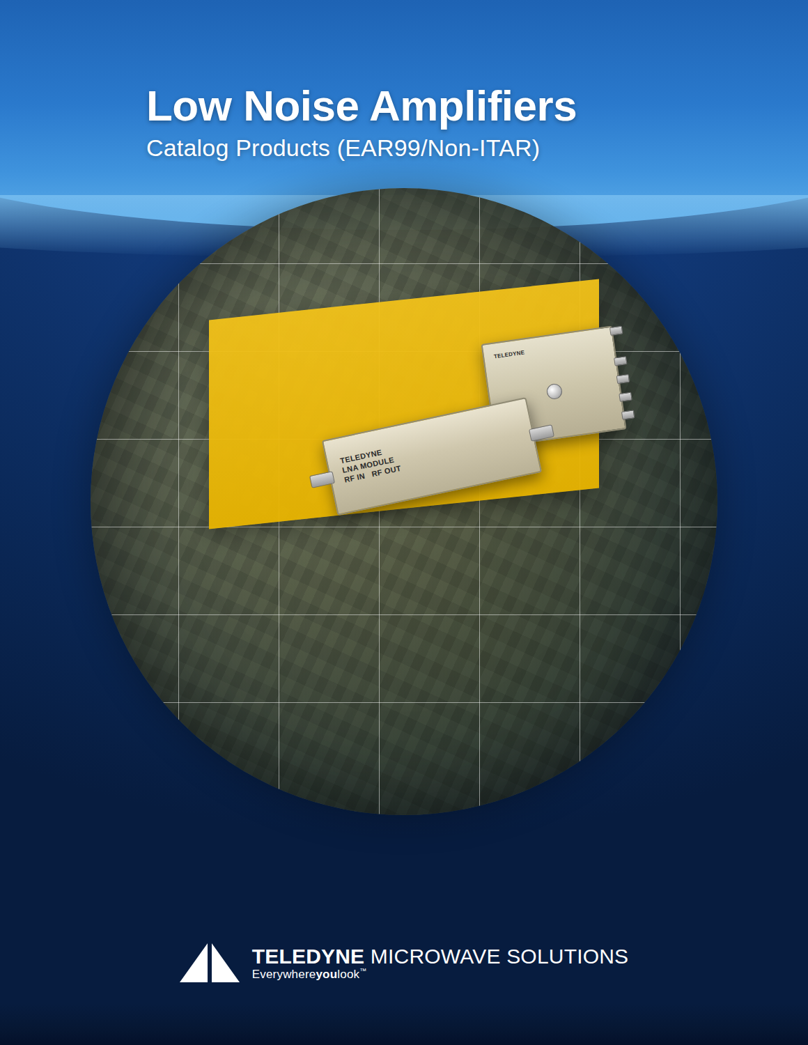Low Noise Amplifiers
Catalog Products (EAR99/Non-ITAR)
TELEDYNE
TELEDYNE
LNA MODULE
RF IN RF OUT
TELEDYNE MICROWAVE SOLUTIONS
Everywhereyoulook™